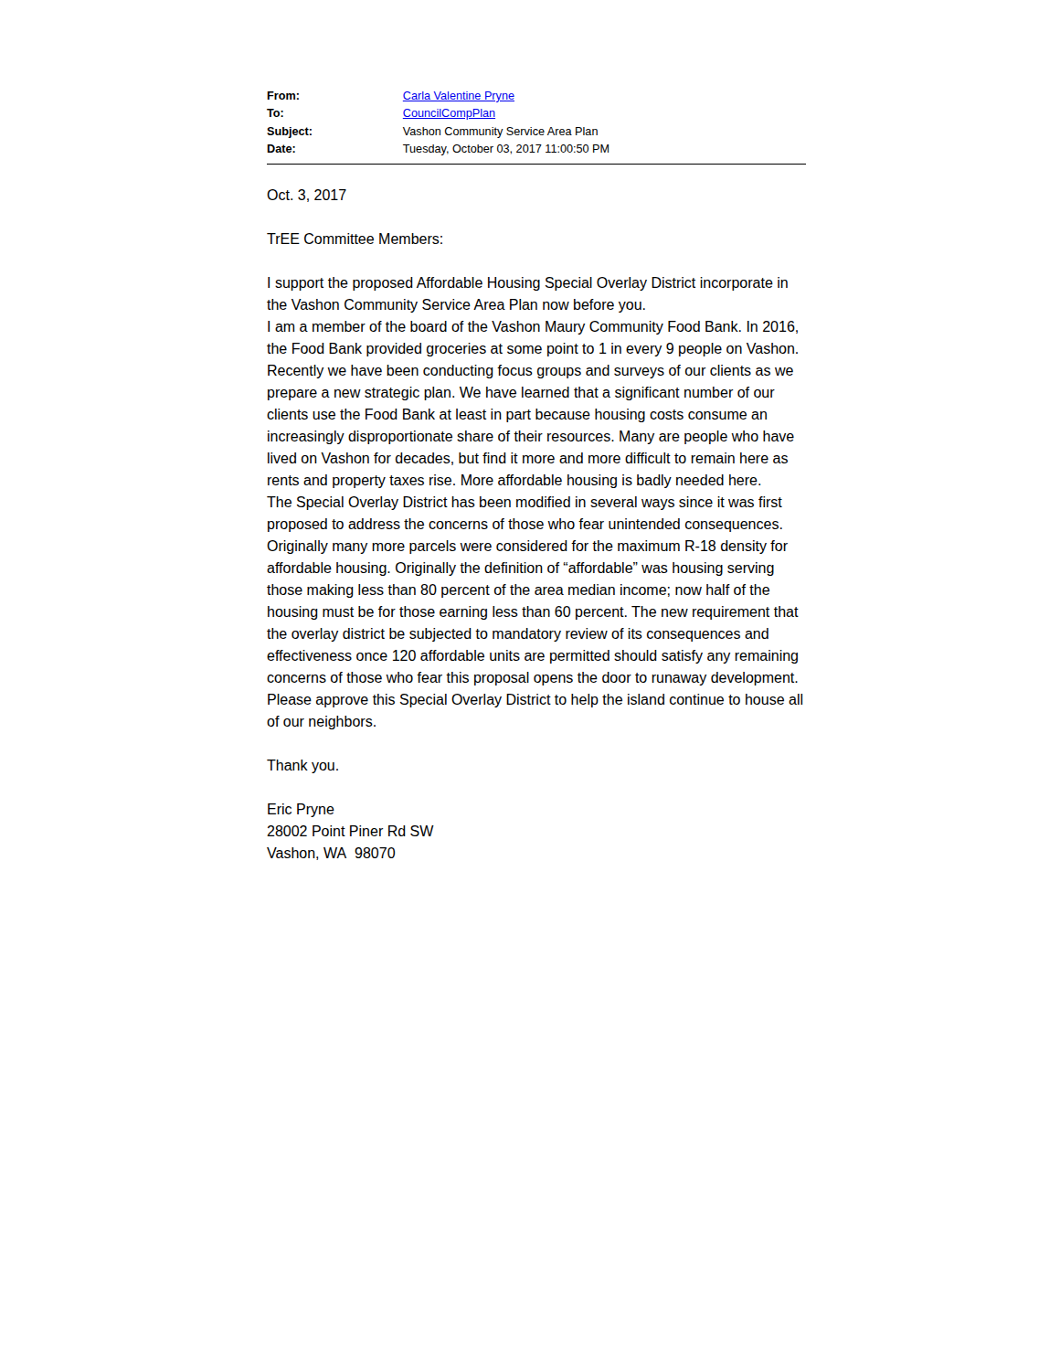| From: | Carla Valentine Pryne |
| To: | CouncilCompPlan |
| Subject: | Vashon Community Service Area Plan |
| Date: | Tuesday, October 03, 2017 11:00:50 PM |
Oct. 3, 2017
TrEE Committee Members:
I support the proposed Affordable Housing Special Overlay District incorporate in the Vashon Community Service Area Plan now before you.
I am a member of the board of the Vashon Maury Community Food Bank. In 2016, the Food Bank provided groceries at some point to 1 in every 9 people on Vashon. Recently we have been conducting focus groups and surveys of our clients as we prepare a new strategic plan. We have learned that a significant number of our clients use the Food Bank at least in part because housing costs consume an increasingly disproportionate share of their resources. Many are people who have lived on Vashon for decades, but find it more and more difficult to remain here as rents and property taxes rise. More affordable housing is badly needed here.
The Special Overlay District has been modified in several ways since it was first proposed to address the concerns of those who fear unintended consequences. Originally many more parcels were considered for the maximum R-18 density for affordable housing. Originally the definition of “affordable” was housing serving those making less than 80 percent of the area median income; now half of the housing must be for those earning less than 60 percent. The new requirement that the overlay district be subjected to mandatory review of its consequences and effectiveness once 120 affordable units are permitted should satisfy any remaining concerns of those who fear this proposal opens the door to runaway development.
Please approve this Special Overlay District to help the island continue to house all of our neighbors.
Thank you.
Eric Pryne
28002 Point Piner Rd SW
Vashon, WA 98070